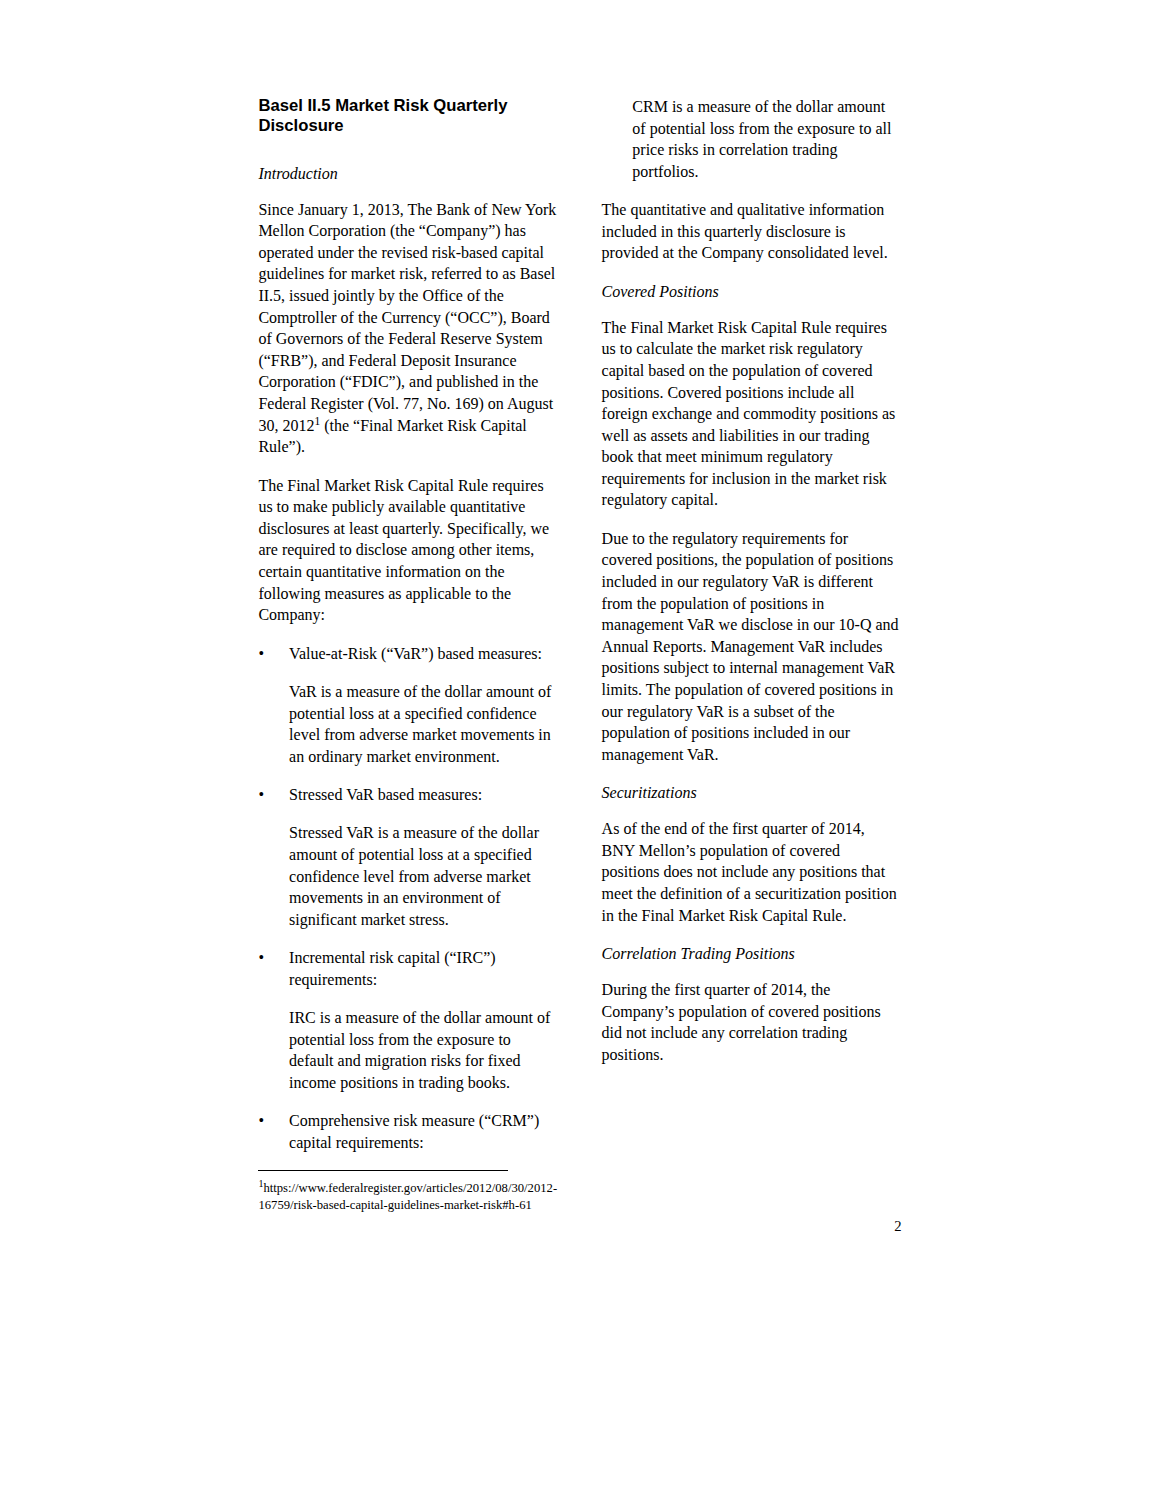Basel II.5 Market Risk Quarterly Disclosure
Introduction
Since January 1, 2013, The Bank of New York Mellon Corporation (the “Company”) has operated under the revised risk-based capital guidelines for market risk, referred to as Basel II.5, issued jointly by the Office of the Comptroller of the Currency (“OCC”), Board of Governors of the Federal Reserve System (“FRB”), and Federal Deposit Insurance Corporation (“FDIC”), and published in the Federal Register (Vol. 77, No. 169) on August 30, 20121 (the “Final Market Risk Capital Rule”).
The Final Market Risk Capital Rule requires us to make publicly available quantitative disclosures at least quarterly. Specifically, we are required to disclose among other items, certain quantitative information on the following measures as applicable to the Company:
•Value-at-Risk (“VaR”) based measures:
VaR is a measure of the dollar amount of potential loss at a specified confidence level from adverse market movements in an ordinary market environment.
•Stressed VaR based measures:
Stressed VaR is a measure of the dollar amount of potential loss at a specified confidence level from adverse market movements in an environment of significant market stress.
•Incremental risk capital (“IRC”) requirements:
IRC is a measure of the dollar amount of potential loss from the exposure to default and migration risks for fixed income positions in trading books.
•Comprehensive risk measure (“CRM”) capital requirements:
1https://www.federalregister.gov/articles/2012/08/30/2012-16759/risk-based-capital-guidelines-market-risk#h-61
CRM is a measure of the dollar amount of potential loss from the exposure to all price risks in correlation trading portfolios.
The quantitative and qualitative information included in this quarterly disclosure is provided at the Company consolidated level.
Covered Positions
The Final Market Risk Capital Rule requires us to calculate the market risk regulatory capital based on the population of covered positions. Covered positions include all foreign exchange and commodity positions as well as assets and liabilities in our trading book that meet minimum regulatory requirements for inclusion in the market risk regulatory capital.
Due to the regulatory requirements for covered positions, the population of positions included in our regulatory VaR is different from the population of positions in management VaR we disclose in our 10-Q and Annual Reports. Management VaR includes positions subject to internal management VaR limits. The population of covered positions in our regulatory VaR is a subset of the population of positions included in our management VaR.
Securitizations
As of the end of the first quarter of 2014, BNY Mellon’s population of covered positions does not include any positions that meet the definition of a securitization position in the Final Market Risk Capital Rule.
Correlation Trading Positions
During the first quarter of 2014, the Company’s population of covered positions did not include any correlation trading positions.
2